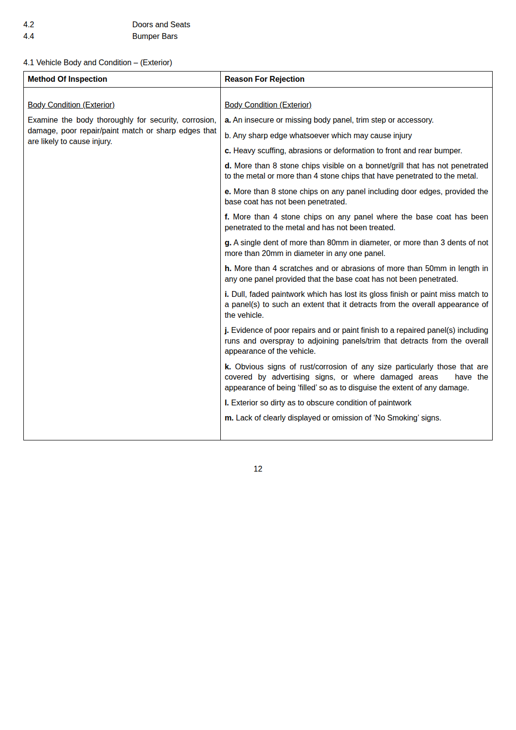4.2 Doors and Seats
4.4 Bumper Bars
4.1 Vehicle Body and Condition – (Exterior)
| Method Of Inspection | Reason For Rejection |
| --- | --- |
| Body Condition (Exterior) Examine the body thoroughly for security, corrosion, damage, poor repair/paint match or sharp edges that are likely to cause injury. | Body Condition (Exterior) a. An insecure or missing body panel, trim step or accessory. b. Any sharp edge whatsoever which may cause injury c. Heavy scuffing, abrasions or deformation to front and rear bumper. d. More than 8 stone chips visible on a bonnet/grill that has not penetrated to the metal or more than 4 stone chips that have penetrated to the metal. e. More than 8 stone chips on any panel including door edges, provided the base coat has not been penetrated. f. More than 4 stone chips on any panel where the base coat has been penetrated to the metal and has not been treated. g. A single dent of more than 80mm in diameter, or more than 3 dents of not more than 20mm in diameter in any one panel. h. More than 4 scratches and or abrasions of more than 50mm in length in any one panel provided that the base coat has not been penetrated. i. Dull, faded paintwork which has lost its gloss finish or paint miss match to a panel(s) to such an extent that it detracts from the overall appearance of the vehicle. j. Evidence of poor repairs and or paint finish to a repaired panel(s) including runs and overspray to adjoining panels/trim that detracts from the overall appearance of the vehicle. k. Obvious signs of rust/corrosion of any size particularly those that are covered by advertising signs, or where damaged areas have the appearance of being ‘filled’ so as to disguise the extent of any damage. l. Exterior so dirty as to obscure condition of paintwork m. Lack of clearly displayed or omission of ‘No Smoking’ signs. |
12